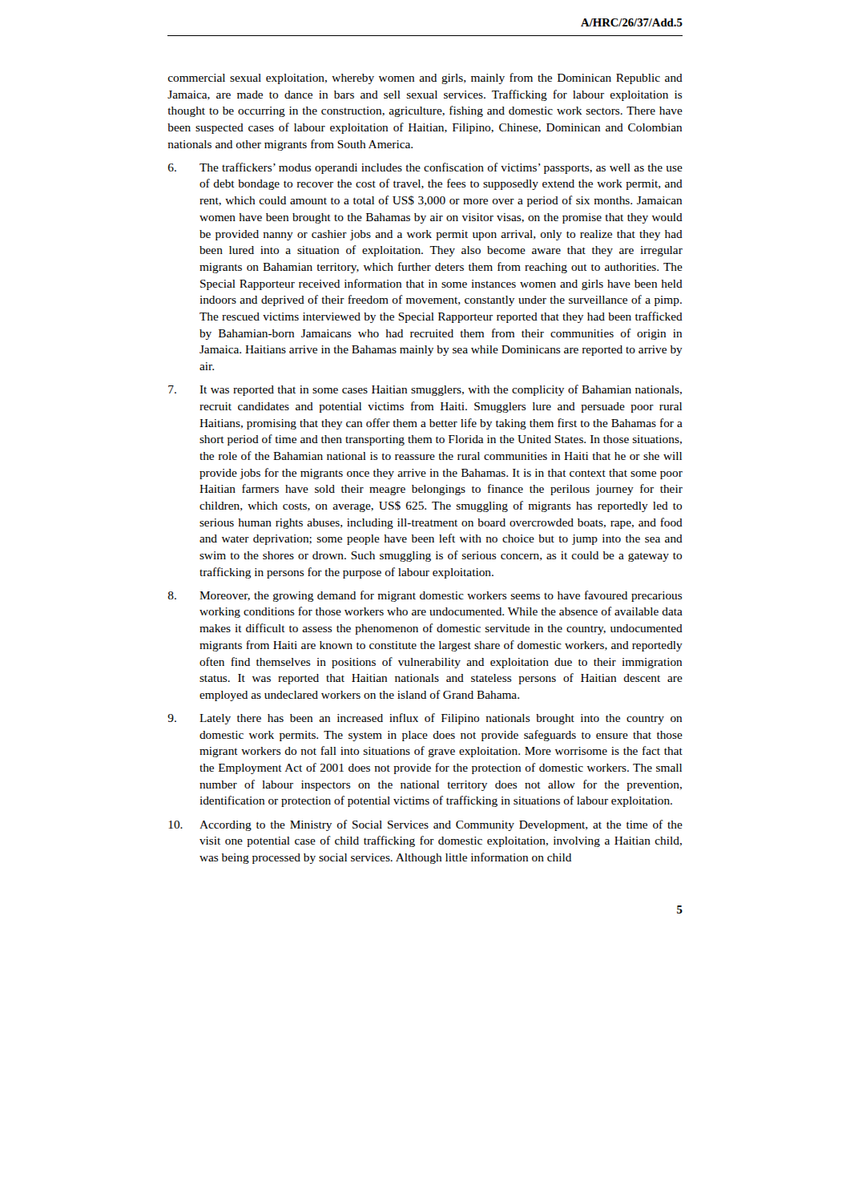A/HRC/26/37/Add.5
commercial sexual exploitation, whereby women and girls, mainly from the Dominican Republic and Jamaica, are made to dance in bars and sell sexual services. Trafficking for labour exploitation is thought to be occurring in the construction, agriculture, fishing and domestic work sectors. There have been suspected cases of labour exploitation of Haitian, Filipino, Chinese, Dominican and Colombian nationals and other migrants from South America.
6.
The traffickers’ modus operandi includes the confiscation of victims’ passports, as well as the use of debt bondage to recover the cost of travel, the fees to supposedly extend the work permit, and rent, which could amount to a total of US$ 3,000 or more over a period of six months. Jamaican women have been brought to the Bahamas by air on visitor visas, on the promise that they would be provided nanny or cashier jobs and a work permit upon arrival, only to realize that they had been lured into a situation of exploitation. They also become aware that they are irregular migrants on Bahamian territory, which further deters them from reaching out to authorities. The Special Rapporteur received information that in some instances women and girls have been held indoors and deprived of their freedom of movement, constantly under the surveillance of a pimp. The rescued victims interviewed by the Special Rapporteur reported that they had been trafficked by Bahamian-born Jamaicans who had recruited them from their communities of origin in Jamaica. Haitians arrive in the Bahamas mainly by sea while Dominicans are reported to arrive by air.
7.
It was reported that in some cases Haitian smugglers, with the complicity of Bahamian nationals, recruit candidates and potential victims from Haiti. Smugglers lure and persuade poor rural Haitians, promising that they can offer them a better life by taking them first to the Bahamas for a short period of time and then transporting them to Florida in the United States. In those situations, the role of the Bahamian national is to reassure the rural communities in Haiti that he or she will provide jobs for the migrants once they arrive in the Bahamas. It is in that context that some poor Haitian farmers have sold their meagre belongings to finance the perilous journey for their children, which costs, on average, US$ 625. The smuggling of migrants has reportedly led to serious human rights abuses, including ill-treatment on board overcrowded boats, rape, and food and water deprivation; some people have been left with no choice but to jump into the sea and swim to the shores or drown. Such smuggling is of serious concern, as it could be a gateway to trafficking in persons for the purpose of labour exploitation.
8.
Moreover, the growing demand for migrant domestic workers seems to have favoured precarious working conditions for those workers who are undocumented. While the absence of available data makes it difficult to assess the phenomenon of domestic servitude in the country, undocumented migrants from Haiti are known to constitute the largest share of domestic workers, and reportedly often find themselves in positions of vulnerability and exploitation due to their immigration status. It was reported that Haitian nationals and stateless persons of Haitian descent are employed as undeclared workers on the island of Grand Bahama.
9.
Lately there has been an increased influx of Filipino nationals brought into the country on domestic work permits. The system in place does not provide safeguards to ensure that those migrant workers do not fall into situations of grave exploitation. More worrisome is the fact that the Employment Act of 2001 does not provide for the protection of domestic workers. The small number of labour inspectors on the national territory does not allow for the prevention, identification or protection of potential victims of trafficking in situations of labour exploitation.
10.
According to the Ministry of Social Services and Community Development, at the time of the visit one potential case of child trafficking for domestic exploitation, involving a Haitian child, was being processed by social services. Although little information on child
5